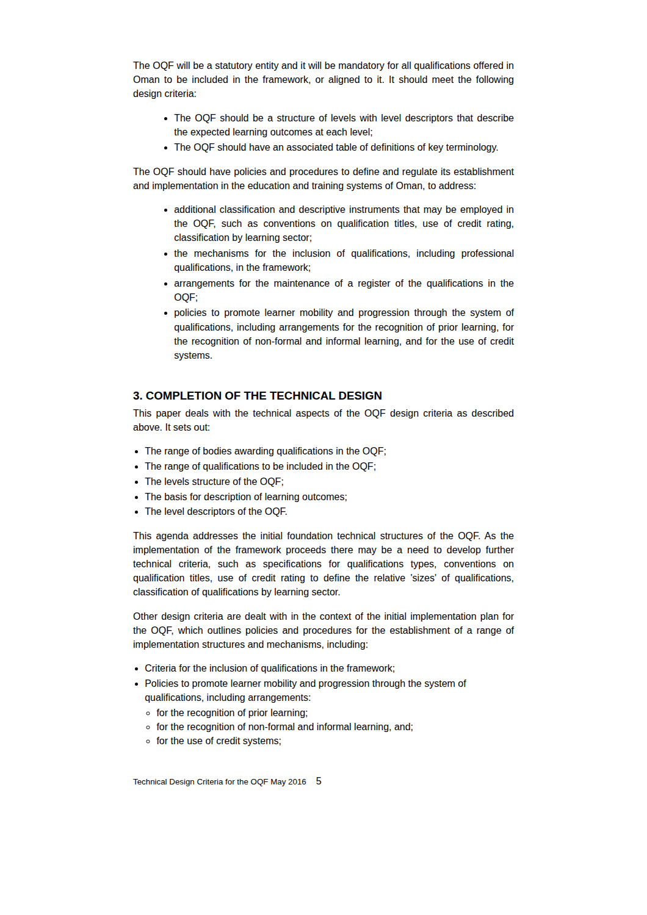The OQF will be a statutory entity and it will be mandatory for all qualifications offered in Oman to be included in the framework, or aligned to it. It should meet the following design criteria:
The OQF should be a structure of levels with level descriptors that describe the expected learning outcomes at each level;
The OQF should have an associated table of definitions of key terminology.
The OQF should have policies and procedures to define and regulate its establishment and implementation in the education and training systems of Oman, to address:
additional classification and descriptive instruments that may be employed in the OQF, such as conventions on qualification titles, use of credit rating, classification by learning sector;
the mechanisms for the inclusion of qualifications, including professional qualifications, in the framework;
arrangements for the maintenance of a register of the qualifications in the OQF;
policies to promote learner mobility and progression through the system of qualifications, including arrangements for the recognition of prior learning, for the recognition of non-formal and informal learning, and for the use of credit systems.
3. COMPLETION OF THE TECHNICAL DESIGN
This paper deals with the technical aspects of the OQF design criteria as described above. It sets out:
The range of bodies awarding qualifications in the OQF;
The range of qualifications to be included in the OQF;
The levels structure of the OQF;
The basis for description of learning outcomes;
The level descriptors of the OQF.
This agenda addresses the initial foundation technical structures of the OQF. As the implementation of the framework proceeds there may be a need to develop further technical criteria, such as specifications for qualifications types, conventions on qualification titles, use of credit rating to define the relative 'sizes' of qualifications, classification of qualifications by learning sector.
Other design criteria are dealt with in the context of the initial implementation plan for the OQF, which outlines policies and procedures for the establishment of a range of implementation structures and mechanisms, including:
Criteria for the inclusion of qualifications in the framework;
Policies to promote learner mobility and progression through the system of qualifications, including arrangements:
for the recognition of prior learning;
for the recognition of non-formal and informal learning, and;
for the use of credit systems;
Technical Design Criteria for the OQF May 2016 5